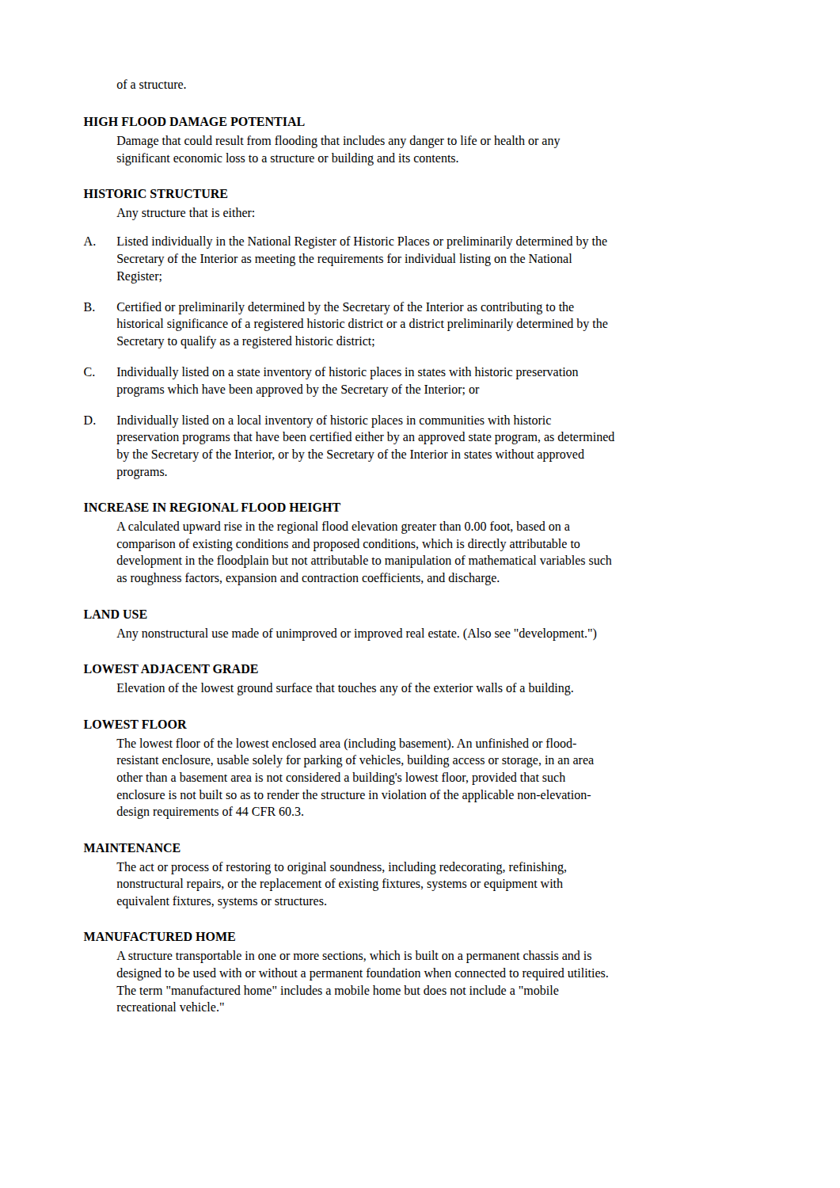of a structure.
High Flood Damage Potential
Damage that could result from flooding that includes any danger to life or health or any significant economic loss to a structure or building and its contents.
Historic Structure
Any structure that is either:
A. Listed individually in the National Register of Historic Places or preliminarily determined by the Secretary of the Interior as meeting the requirements for individual listing on the National Register;
B. Certified or preliminarily determined by the Secretary of the Interior as contributing to the historical significance of a registered historic district or a district preliminarily determined by the Secretary to qualify as a registered historic district;
C. Individually listed on a state inventory of historic places in states with historic preservation programs which have been approved by the Secretary of the Interior; or
D. Individually listed on a local inventory of historic places in communities with historic preservation programs that have been certified either by an approved state program, as determined by the Secretary of the Interior, or by the Secretary of the Interior in states without approved programs.
Increase in Regional Flood Height
A calculated upward rise in the regional flood elevation greater than 0.00 foot, based on a comparison of existing conditions and proposed conditions, which is directly attributable to development in the floodplain but not attributable to manipulation of mathematical variables such as roughness factors, expansion and contraction coefficients, and discharge.
Land Use
Any nonstructural use made of unimproved or improved real estate. (Also see "development.")
Lowest Adjacent Grade
Elevation of the lowest ground surface that touches any of the exterior walls of a building.
Lowest Floor
The lowest floor of the lowest enclosed area (including basement). An unfinished or flood-resistant enclosure, usable solely for parking of vehicles, building access or storage, in an area other than a basement area is not considered a building's lowest floor, provided that such enclosure is not built so as to render the structure in violation of the applicable non-elevation-design requirements of 44 CFR 60.3.
Maintenance
The act or process of restoring to original soundness, including redecorating, refinishing, nonstructural repairs, or the replacement of existing fixtures, systems or equipment with equivalent fixtures, systems or structures.
Manufactured Home
A structure transportable in one or more sections, which is built on a permanent chassis and is designed to be used with or without a permanent foundation when connected to required utilities. The term "manufactured home" includes a mobile home but does not include a "mobile recreational vehicle."